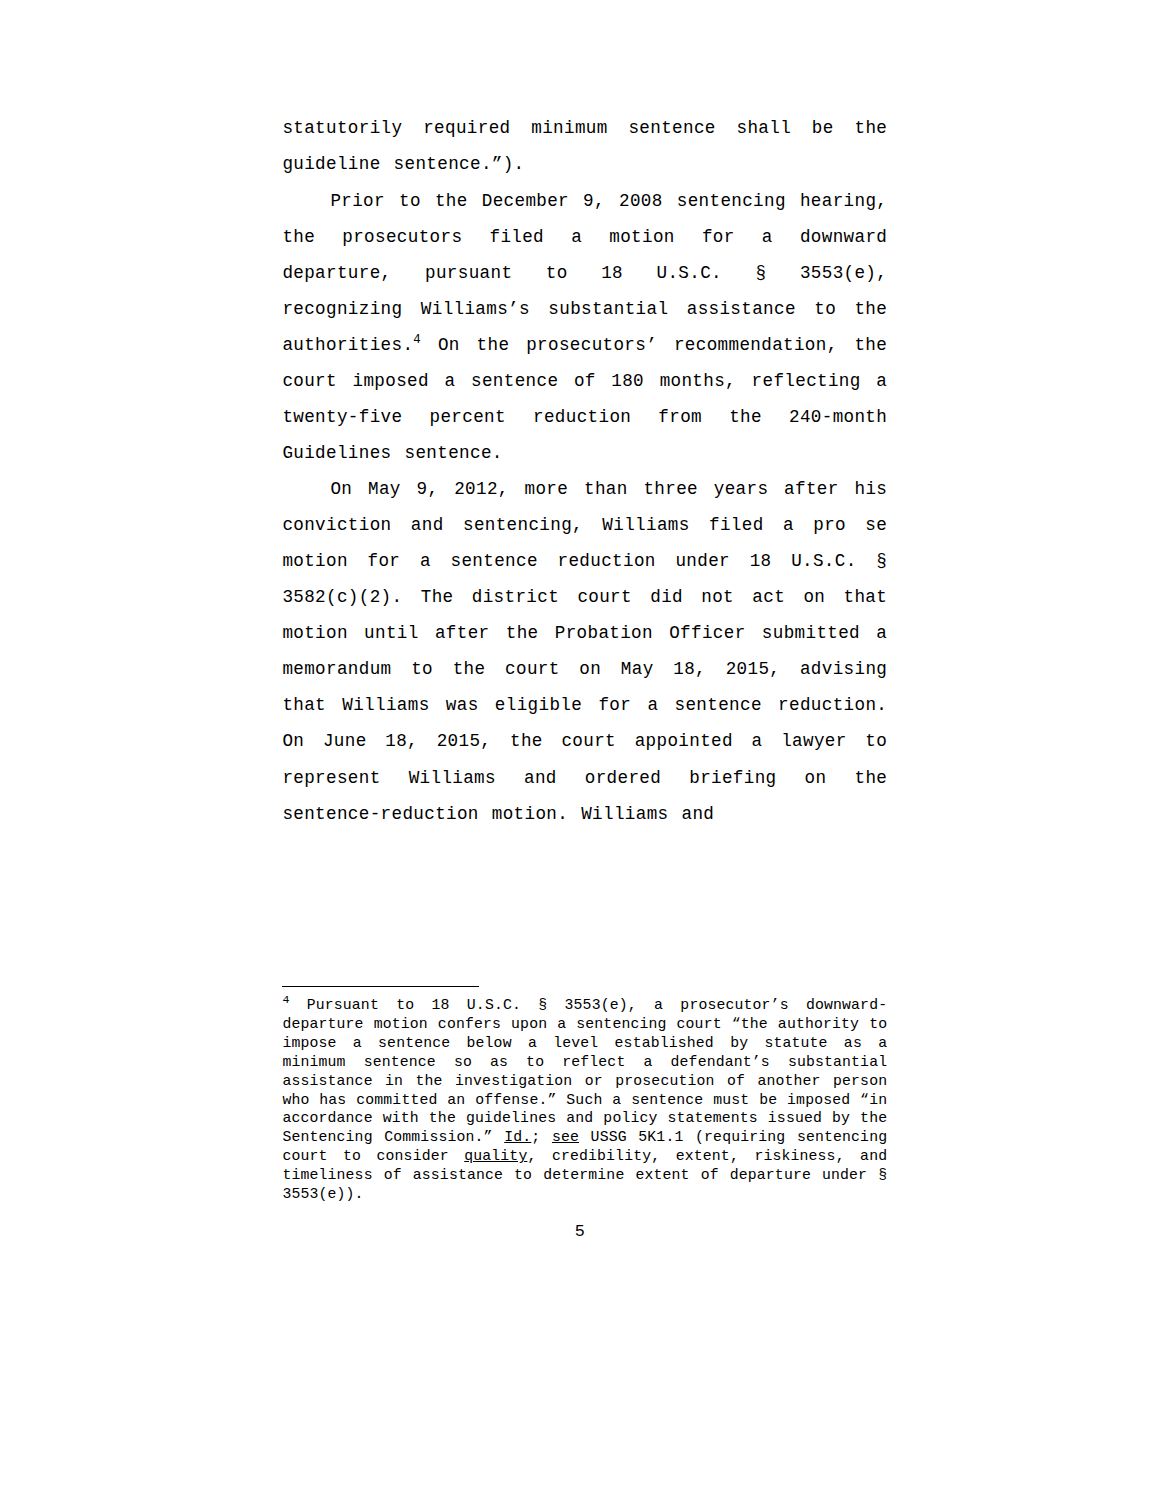statutorily required minimum sentence shall be the guideline sentence.”).
Prior to the December 9, 2008 sentencing hearing, the prosecutors filed a motion for a downward departure, pursuant to 18 U.S.C. § 3553(e), recognizing Williams’s substantial assistance to the authorities.4 On the prosecutors’ recommendation, the court imposed a sentence of 180 months, reflecting a twenty-five percent reduction from the 240-month Guidelines sentence.
On May 9, 2012, more than three years after his conviction and sentencing, Williams filed a pro se motion for a sentence reduction under 18 U.S.C. § 3582(c)(2). The district court did not act on that motion until after the Probation Officer submitted a memorandum to the court on May 18, 2015, advising that Williams was eligible for a sentence reduction. On June 18, 2015, the court appointed a lawyer to represent Williams and ordered briefing on the sentence-reduction motion. Williams and
4 Pursuant to 18 U.S.C. § 3553(e), a prosecutor’s downward-departure motion confers upon a sentencing court “the authority to impose a sentence below a level established by statute as a minimum sentence so as to reflect a defendant’s substantial assistance in the investigation or prosecution of another person who has committed an offense.” Such a sentence must be imposed “in accordance with the guidelines and policy statements issued by the Sentencing Commission.” Id.; see USSG 5K1.1 (requiring sentencing court to consider quality, credibility, extent, riskiness, and timeliness of assistance to determine extent of departure under § 3553(e)).
5